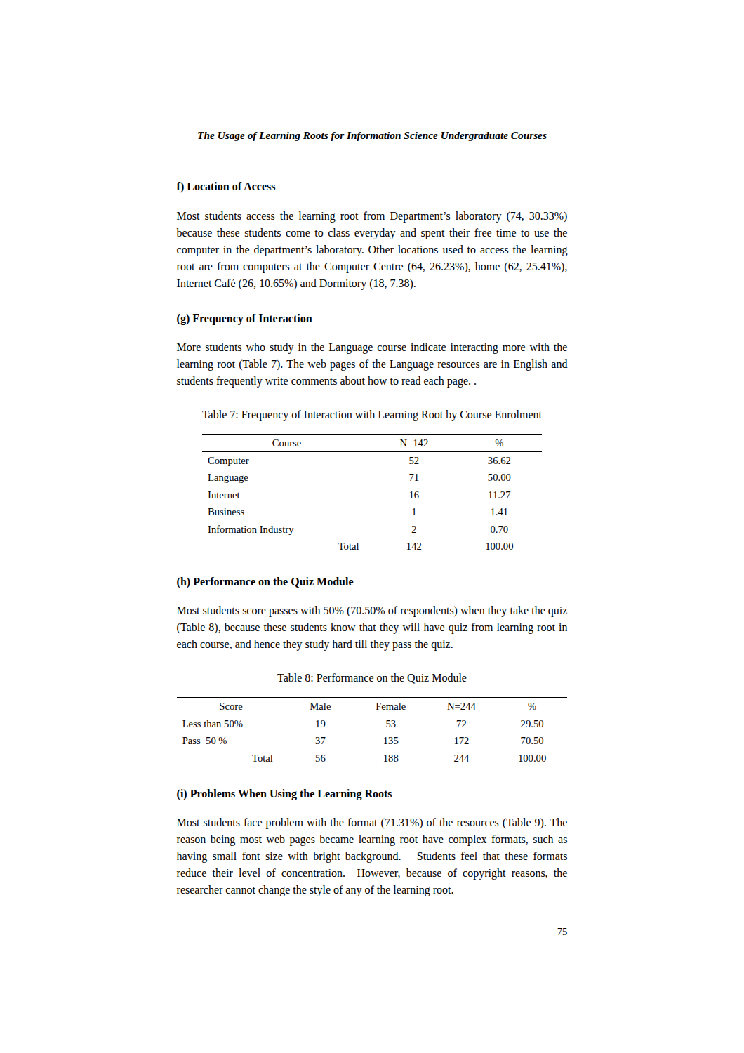The Usage of Learning Roots for Information Science Undergraduate Courses
f) Location of Access
Most students access the learning root from Department’s laboratory (74, 30.33%) because these students come to class everyday and spent their free time to use the computer in the department’s laboratory. Other locations used to access the learning root are from computers at the Computer Centre (64, 26.23%), home (62, 25.41%), Internet Café (26, 10.65%) and Dormitory (18, 7.38).
(g) Frequency of Interaction
More students who study in the Language course indicate interacting more with the learning root (Table 7). The web pages of the Language resources are in English and students frequently write comments about how to read each page. .
Table 7: Frequency of Interaction with Learning Root by Course Enrolment
| Course | N=142 | % |
| --- | --- | --- |
| Computer | 52 | 36.62 |
| Language | 71 | 50.00 |
| Internet | 16 | 11.27 |
| Business | 1 | 1.41 |
| Information Industry | 2 | 0.70 |
| Total | 142 | 100.00 |
(h) Performance on the Quiz Module
Most students score passes with 50% (70.50% of respondents) when they take the quiz (Table 8), because these students know that they will have quiz from learning root in each course, and hence they study hard till they pass the quiz.
Table 8: Performance on the Quiz Module
| Score | Male | Female | N=244 | % |
| --- | --- | --- | --- | --- |
| Less than 50% | 19 | 53 | 72 | 29.50 |
| Pass 50 % | 37 | 135 | 172 | 70.50 |
| Total | 56 | 188 | 244 | 100.00 |
(i) Problems When Using the Learning Roots
Most students face problem with the format (71.31%) of the resources (Table 9). The reason being most web pages became learning root have complex formats, such as having small font size with bright background. Students feel that these formats reduce their level of concentration. However, because of copyright reasons, the researcher cannot change the style of any of the learning root.
75